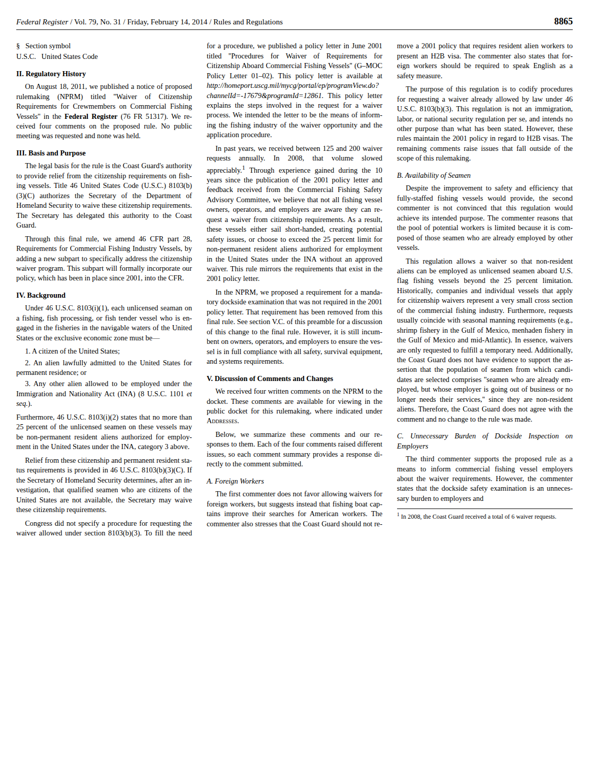Federal Register / Vol. 79, No. 31 / Friday, February 14, 2014 / Rules and Regulations
8865
§ Section symbol
U.S.C. United States Code
II. Regulatory History
On August 18, 2011, we published a notice of proposed rulemaking (NPRM) titled ''Waiver of Citizenship Requirements for Crewmembers on Commercial Fishing Vessels'' in the Federal Register (76 FR 51317). We received four comments on the proposed rule. No public meeting was requested and none was held.
III. Basis and Purpose
The legal basis for the rule is the Coast Guard's authority to provide relief from the citizenship requirements on fishing vessels. Title 46 United States Code (U.S.C.) 8103(b)(3)(C) authorizes the Secretary of the Department of Homeland Security to waive these citizenship requirements. The Secretary has delegated this authority to the Coast Guard.
Through this final rule, we amend 46 CFR part 28, Requirements for Commercial Fishing Industry Vessels, by adding a new subpart to specifically address the citizenship waiver program. This subpart will formally incorporate our policy, which has been in place since 2001, into the CFR.
IV. Background
Under 46 U.S.C. 8103(i)(1), each unlicensed seaman on a fishing, fish processing, or fish tender vessel who is engaged in the fisheries in the navigable waters of the United States or the exclusive economic zone must be—
1. A citizen of the United States;
2. An alien lawfully admitted to the United States for permanent residence; or
3. Any other alien allowed to be employed under the Immigration and Nationality Act (INA) (8 U.S.C. 1101 et seq.).
Furthermore, 46 U.S.C. 8103(i)(2) states that no more than 25 percent of the unlicensed seamen on these vessels may be non-permanent resident aliens authorized for employment in the United States under the INA, category 3 above.
Relief from these citizenship and permanent resident status requirements is provided in 46 U.S.C. 8103(b)(3)(C). If the Secretary of Homeland Security determines, after an investigation, that qualified seamen who are citizens of the United States are not available, the Secretary may waive these citizenship requirements.
Congress did not specify a procedure for requesting the waiver allowed under section 8103(b)(3). To fill the need for a procedure, we published a policy letter in June 2001 titled ''Procedures for Waiver of Requirements for Citizenship Aboard Commercial Fishing Vessels'' (G–MOC Policy Letter 01–02). This policy letter is available at http://homeport.uscg.mil/mycg/portal/ep/programView.do?channelId=-17679&programId=12861. This policy letter explains the steps involved in the request for a waiver process. We intended the letter to be the means of informing the fishing industry of the waiver opportunity and the application procedure.
In past years, we received between 125 and 200 waiver requests annually. In 2008, that volume slowed appreciably.1 Through experience gained during the 10 years since the publication of the 2001 policy letter and feedback received from the Commercial Fishing Safety Advisory Committee, we believe that not all fishing vessel owners, operators, and employers are aware they can request a waiver from citizenship requirements. As a result, these vessels either sail short-handed, creating potential safety issues, or choose to exceed the 25 percent limit for non-permanent resident aliens authorized for employment in the United States under the INA without an approved waiver. This rule mirrors the requirements that exist in the 2001 policy letter.
In the NPRM, we proposed a requirement for a mandatory dockside examination that was not required in the 2001 policy letter. That requirement has been removed from this final rule. See section V.C. of this preamble for a discussion of this change to the final rule. However, it is still incumbent on owners, operators, and employers to ensure the vessel is in full compliance with all safety, survival equipment, and systems requirements.
V. Discussion of Comments and Changes
We received four written comments on the NPRM to the docket. These comments are available for viewing in the public docket for this rulemaking, where indicated under Addresses.
Below, we summarize these comments and our responses to them. Each of the four comments raised different issues, so each comment summary provides a response directly to the comment submitted.
A. Foreign Workers
The first commenter does not favor allowing waivers for foreign workers, but suggests instead that fishing boat captains improve their searches for American workers. The commenter also stresses that the Coast Guard should not remove a 2001 policy that requires resident alien workers to present an H2B visa. The commenter also states that foreign workers should be required to speak English as a safety measure.
The purpose of this regulation is to codify procedures for requesting a waiver already allowed by law under 46 U.S.C. 8103(b)(3). This regulation is not an immigration, labor, or national security regulation per se, and intends no other purpose than what has been stated. However, these rules maintain the 2001 policy in regard to H2B visas. The remaining comments raise issues that fall outside of the scope of this rulemaking.
B. Availability of Seamen
Despite the improvement to safety and efficiency that fully-staffed fishing vessels would provide, the second commenter is not convinced that this regulation would achieve its intended purpose. The commenter reasons that the pool of potential workers is limited because it is composed of those seamen who are already employed by other vessels.
This regulation allows a waiver so that non-resident aliens can be employed as unlicensed seamen aboard U.S. flag fishing vessels beyond the 25 percent limitation. Historically, companies and individual vessels that apply for citizenship waivers represent a very small cross section of the commercial fishing industry. Furthermore, requests usually coincide with seasonal manning requirements (e.g., shrimp fishery in the Gulf of Mexico, menhaden fishery in the Gulf of Mexico and mid-Atlantic). In essence, waivers are only requested to fulfill a temporary need. Additionally, the Coast Guard does not have evidence to support the assertion that the population of seamen from which candidates are selected comprises ''seamen who are already employed, but whose employer is going out of business or no longer needs their services,'' since they are non-resident aliens. Therefore, the Coast Guard does not agree with the comment and no change to the rule was made.
C. Unnecessary Burden of Dockside Inspection on Employers
The third commenter supports the proposed rule as a means to inform commercial fishing vessel employers about the waiver requirements. However, the commenter states that the dockside safety examination is an unnecessary burden to employers and
1 In 2008, the Coast Guard received a total of 6 waiver requests.